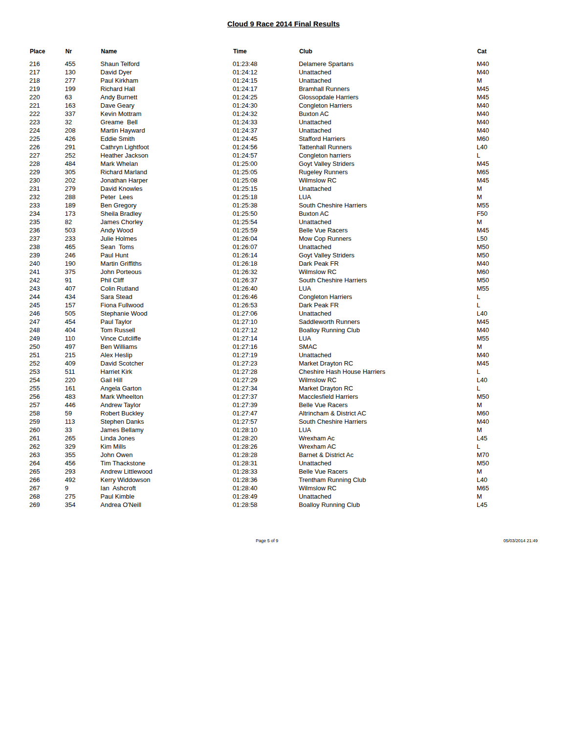Cloud 9 Race 2014 Final Results
| Place | Nr | Name | Time | Club | Cat |
| --- | --- | --- | --- | --- | --- |
| 216 | 455 | Shaun Telford | 01:23:48 | Delamere Spartans | M40 |
| 217 | 130 | David Dyer | 01:24:12 | Unattached | M40 |
| 218 | 277 | Paul Kirkham | 01:24:15 | Unattached | M |
| 219 | 199 | Richard Hall | 01:24:17 | Bramhall Runners | M45 |
| 220 | 63 | Andy Burnett | 01:24:25 | Glossopdale Harriers | M45 |
| 221 | 163 | Dave Geary | 01:24:30 | Congleton Harriers | M40 |
| 222 | 337 | Kevin Mottram | 01:24:32 | Buxton AC | M40 |
| 223 | 32 | Greame Bell | 01:24:33 | Unattached | M40 |
| 224 | 208 | Martin Hayward | 01:24:37 | Unattached | M40 |
| 225 | 426 | Eddie Smith | 01:24:45 | Stafford Harriers | M60 |
| 226 | 291 | Cathryn Lightfoot | 01:24:56 | Tattenhall Runners | L40 |
| 227 | 252 | Heather Jackson | 01:24:57 | Congleton harriers | L |
| 228 | 484 | Mark Whelan | 01:25:00 | Goyt Valley Striders | M45 |
| 229 | 305 | Richard Marland | 01:25:05 | Rugeley Runners | M65 |
| 230 | 202 | Jonathan Harper | 01:25:08 | Wilmslow RC | M45 |
| 231 | 279 | David Knowles | 01:25:15 | Unattached | M |
| 232 | 288 | Peter Lees | 01:25:18 | LUA | M |
| 233 | 189 | Ben Gregory | 01:25:38 | South Cheshire Harriers | M55 |
| 234 | 173 | Sheila Bradley | 01:25:50 | Buxton AC | F50 |
| 235 | 82 | James Chorley | 01:25:54 | Unattached | M |
| 236 | 503 | Andy Wood | 01:25:59 | Belle Vue Racers | M45 |
| 237 | 233 | Julie Holmes | 01:26:04 | Mow Cop Runners | L50 |
| 238 | 465 | Sean Toms | 01:26:07 | Unattached | M50 |
| 239 | 246 | Paul Hunt | 01:26:14 | Goyt Valley Striders | M50 |
| 240 | 190 | Martin Griffiths | 01:26:18 | Dark Peak FR | M40 |
| 241 | 375 | John Porteous | 01:26:32 | Wilmslow RC | M60 |
| 242 | 91 | Phil Cliff | 01:26:37 | South Cheshire Harriers | M50 |
| 243 | 407 | Colin Rutland | 01:26:40 | LUA | M55 |
| 244 | 434 | Sara Stead | 01:26:46 | Congleton Harriers | L |
| 245 | 157 | Fiona Fullwood | 01:26:53 | Dark Peak FR | L |
| 246 | 505 | Stephanie Wood | 01:27:06 | Unattached | L40 |
| 247 | 454 | Paul Taylor | 01:27:10 | Saddleworth Runners | M45 |
| 248 | 404 | Tom Russell | 01:27:12 | Boalloy Running Club | M40 |
| 249 | 110 | Vince Cutcliffe | 01:27:14 | LUA | M55 |
| 250 | 497 | Ben Williams | 01:27:16 | SMAC | M |
| 251 | 215 | Alex Heslip | 01:27:19 | Unattached | M40 |
| 252 | 409 | David Scotcher | 01:27:23 | Market Drayton RC | M45 |
| 253 | 511 | Harriet Kirk | 01:27:28 | Cheshire Hash House Harriers | L |
| 254 | 220 | Gail Hill | 01:27:29 | Wilmslow RC | L40 |
| 255 | 161 | Angela Garton | 01:27:34 | Market Drayton RC | L |
| 256 | 483 | Mark Wheelton | 01:27:37 | Macclesfield Harriers | M50 |
| 257 | 446 | Andrew Taylor | 01:27:39 | Belle Vue Racers | M |
| 258 | 59 | Robert Buckley | 01:27:47 | Altrincham & District AC | M60 |
| 259 | 113 | Stephen Danks | 01:27:57 | South Cheshire Harriers | M40 |
| 260 | 33 | James Bellamy | 01:28:10 | LUA | M |
| 261 | 265 | Linda Jones | 01:28:20 | Wrexham Ac | L45 |
| 262 | 329 | Kim Mills | 01:28:26 | Wrexham AC | L |
| 263 | 355 | John Owen | 01:28:28 | Barnet & District Ac | M70 |
| 264 | 456 | Tim Thackstone | 01:28:31 | Unattached | M50 |
| 265 | 293 | Andrew Littlewood | 01:28:33 | Belle Vue Racers | M |
| 266 | 492 | Kerry Widdowson | 01:28:36 | Trentham Running Club | L40 |
| 267 | 9 | Ian Ashcroft | 01:28:40 | Wilmslow RC | M65 |
| 268 | 275 | Paul Kimble | 01:28:49 | Unattached | M |
| 269 | 354 | Andrea O'Neill | 01:28:58 | Boalloy Running Club | L45 |
Page 5 of 9
05/03/2014 21:49